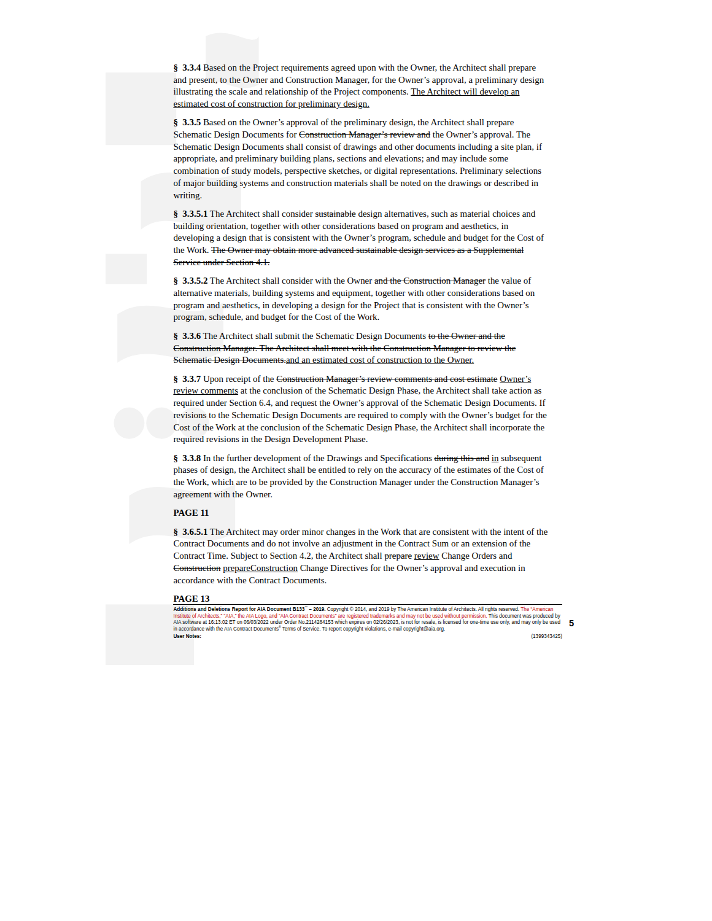§ 3.3.4 Based on the Project requirements agreed upon with the Owner, the Architect shall prepare and present, to the Owner and Construction Manager, for the Owner’s approval, a preliminary design illustrating the scale and relationship of the Project components. The Architect will develop an estimated cost of construction for preliminary design.
§ 3.3.5 Based on the Owner’s approval of the preliminary design, the Architect shall prepare Schematic Design Documents for Construction Manager’s review and the Owner’s approval. The Schematic Design Documents shall consist of drawings and other documents including a site plan, if appropriate, and preliminary building plans, sections and elevations; and may include some combination of study models, perspective sketches, or digital representations. Preliminary selections of major building systems and construction materials shall be noted on the drawings or described in writing.
§ 3.3.5.1 The Architect shall consider sustainable design alternatives, such as material choices and building orientation, together with other considerations based on program and aesthetics, in developing a design that is consistent with the Owner’s program, schedule and budget for the Cost of the Work. The Owner may obtain more advanced sustainable design services as a Supplemental Service under Section 4.1.
§ 3.3.5.2 The Architect shall consider with the Owner and the Construction Manager the value of alternative materials, building systems and equipment, together with other considerations based on program and aesthetics, in developing a design for the Project that is consistent with the Owner’s program, schedule, and budget for the Cost of the Work.
§ 3.3.6 The Architect shall submit the Schematic Design Documents to the Owner and the Construction Manager. The Architect shall meet with the Construction Manager to review the Schematic Design Documents. and an estimated cost of construction to the Owner.
§ 3.3.7 Upon receipt of the Construction Manager’s review comments and cost estimate Owner’s review comments at the conclusion of the Schematic Design Phase, the Architect shall take action as required under Section 6.4, and request the Owner’s approval of the Schematic Design Documents. If revisions to the Schematic Design Documents are required to comply with the Owner’s budget for the Cost of the Work at the conclusion of the Schematic Design Phase, the Architect shall incorporate the required revisions in the Design Development Phase.
§ 3.3.8 In the further development of the Drawings and Specifications during this and in subsequent phases of design, the Architect shall be entitled to rely on the accuracy of the estimates of the Cost of the Work, which are to be provided by the Construction Manager under the Construction Manager’s agreement with the Owner.
PAGE 11
§ 3.6.5.1 The Architect may order minor changes in the Work that are consistent with the intent of the Contract Documents and do not involve an adjustment in the Contract Sum or an extension of the Contract Time. Subject to Section 4.2, the Architect shall prepare review Change Orders and Construction prepareConstruction Change Directives for the Owner’s approval and execution in accordance with the Contract Documents.
PAGE 13
Additions and Deletions Report for AIA Document B133™ – 2019. Copyright © 2014, and 2019 by The American Institute of Architects. All rights reserved. The “American Institute of Architects,” “AIA,” the AIA Logo, and “AIA Contract Documents” are registered trademarks and may not be used without permission. This document was produced by AIA software at 16:13:02 ET on 06/03/2022 under Order No.2114284153 which expires on 02/26/2023, is not for resale, is licensed for one-time use only, and may only be used in accordance with the AIA Contract Documents® Terms of Service. To report copyright violations, e-mail copyright@aia.org.
User Notes: (1399343425)
5